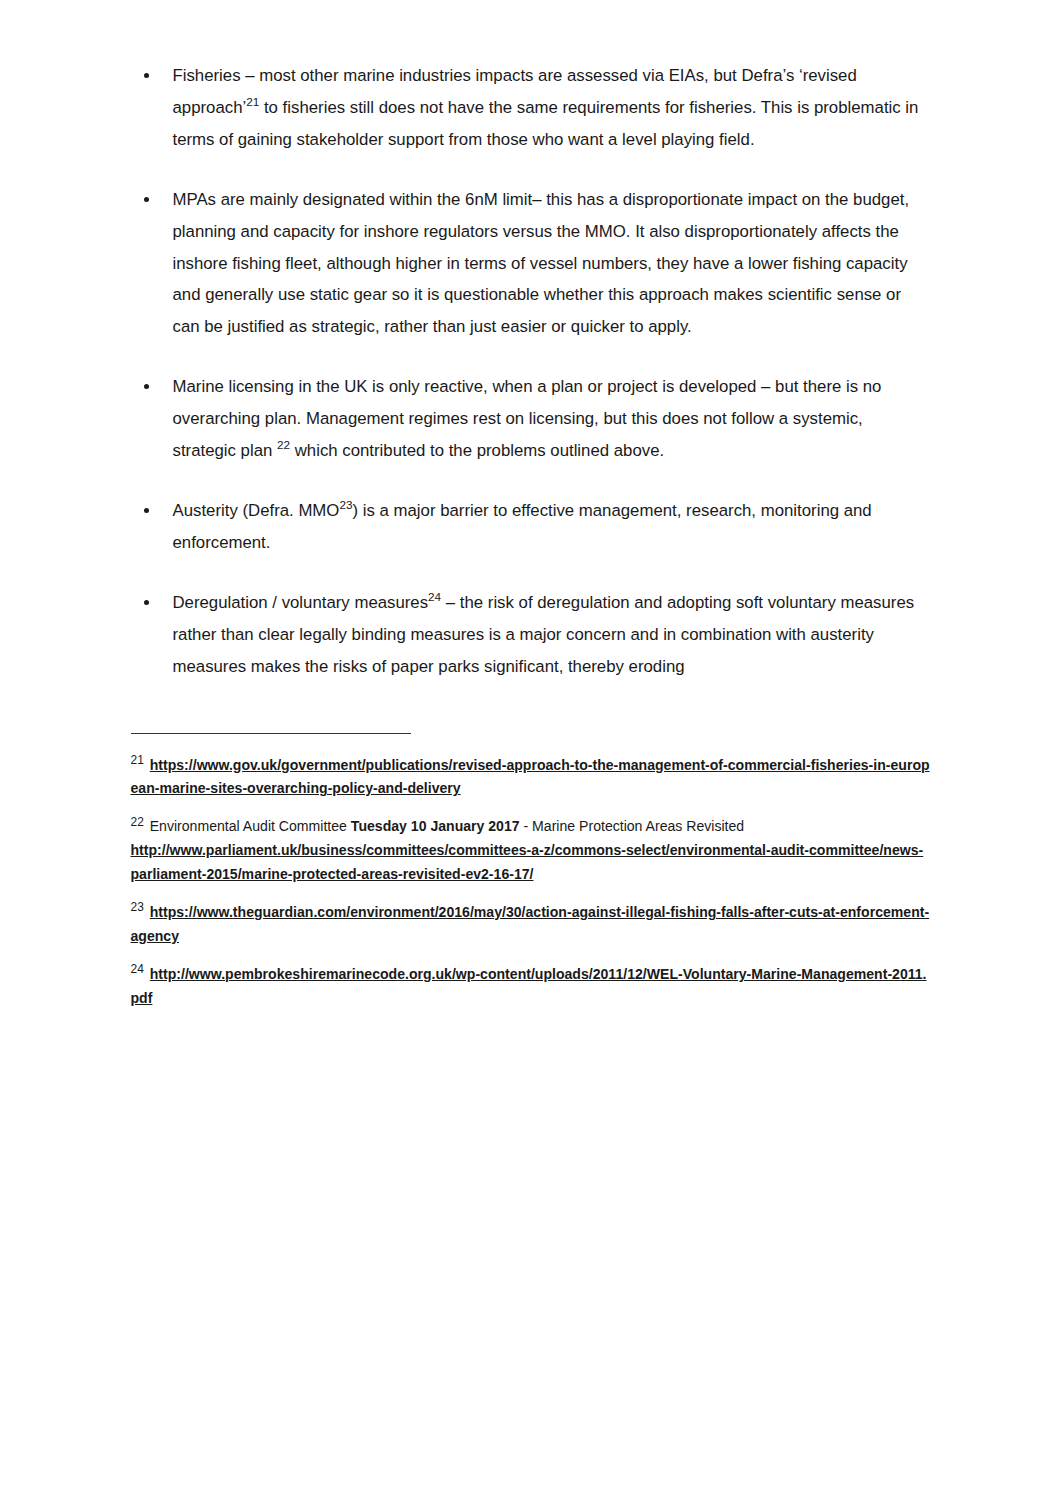Fisheries – most other marine industries impacts are assessed via EIAs, but Defra’s ‘revised approach’21 to fisheries still does not have the same requirements for fisheries. This is problematic in terms of gaining stakeholder support from those who want a level playing field.
MPAs are mainly designated within the 6nM limit– this has a disproportionate impact on the budget, planning and capacity for inshore regulators versus the MMO. It also disproportionately affects the inshore fishing fleet, although higher in terms of vessel numbers, they have a lower fishing capacity and generally use static gear so it is questionable whether this approach makes scientific sense or can be justified as strategic, rather than just easier or quicker to apply.
Marine licensing in the UK is only reactive, when a plan or project is developed – but there is no overarching plan. Management regimes rest on licensing, but this does not follow a systemic, strategic plan 22 which contributed to the problems outlined above.
Austerity (Defra. MMO23) is a major barrier to effective management, research, monitoring and enforcement.
Deregulation / voluntary measures24 – the risk of deregulation and adopting soft voluntary measures rather than clear legally binding measures is a major concern and in combination with austerity measures makes the risks of paper parks significant, thereby eroding
21 https://www.gov.uk/government/publications/revised-approach-to-the-management-of-commercial-fisheries-in-european-marine-sites-overarching-policy-and-delivery 22 Environmental Audit Committee Tuesday 10 January 2017 - Marine Protection Areas Revisited
http://www.parliament.uk/business/committees/committees-a-z/commons-select/environmental-audit-committee/news-parliament-2015/marine-protected-areas-revisited-ev2-16-17/ 23 https://www.theguardian.com/environment/2016/may/30/action-against-illegal-fishing-falls-after-cuts-at-enforcement-agency 24 http://www.pembrokeshiremarinecode.org.uk/wp-content/uploads/2011/12/WEL-Voluntary-Marine-Management-2011.pdf